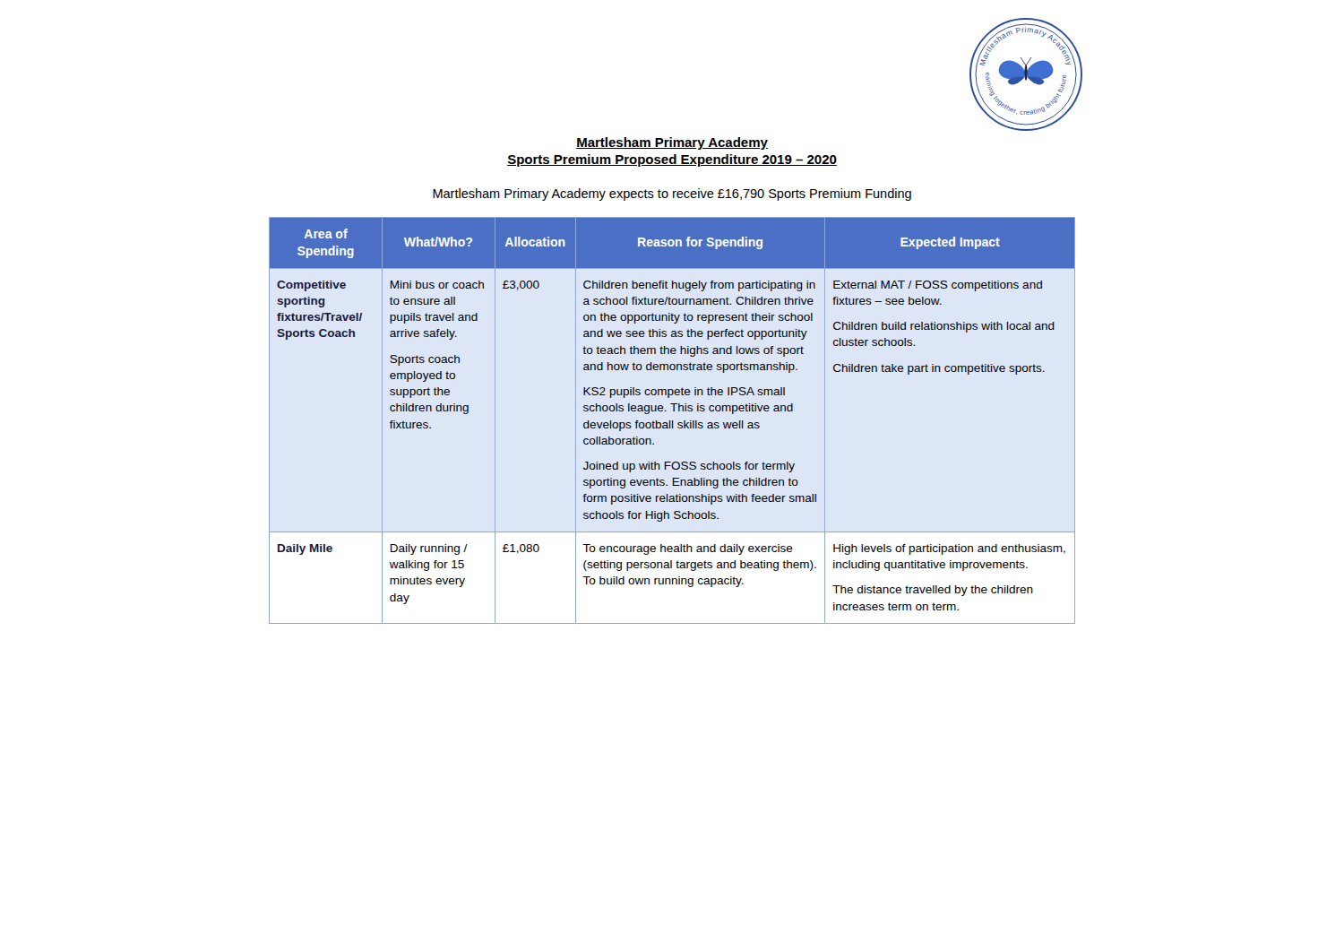Martlesham Primary Academy Learning together, creating bright futures.
Martlesham Primary Academy
Sports Premium Proposed Expenditure 2019 – 2020
Martlesham Primary Academy expects to receive £16,790 Sports Premium Funding
| Area of Spending | What/Who? | Allocation | Reason for Spending | Expected Impact |
| --- | --- | --- | --- | --- |
| Competitive sporting fixtures/Travel/ Sports Coach | Mini bus or coach to ensure all pupils travel and arrive safely. Sports coach employed to support the children during fixtures. | £3,000 | Children benefit hugely from participating in a school fixture/tournament. Children thrive on the opportunity to represent their school and we see this as the perfect opportunity to teach them the highs and lows of sport and how to demonstrate sportsmanship. KS2 pupils compete in the IPSA small schools league. This is competitive and develops football skills as well as collaboration. Joined up with FOSS schools for termly sporting events. Enabling the children to form positive relationships with feeder small schools for High Schools. | External MAT / FOSS competitions and fixtures – see below. Children build relationships with local and cluster schools. Children take part in competitive sports. |
| Daily Mile | Daily running / walking for 15 minutes every day | £1,080 | To encourage health and daily exercise (setting personal targets and beating them). To build own running capacity. | High levels of participation and enthusiasm, including quantitative improvements. The distance travelled by the children increases term on term. |